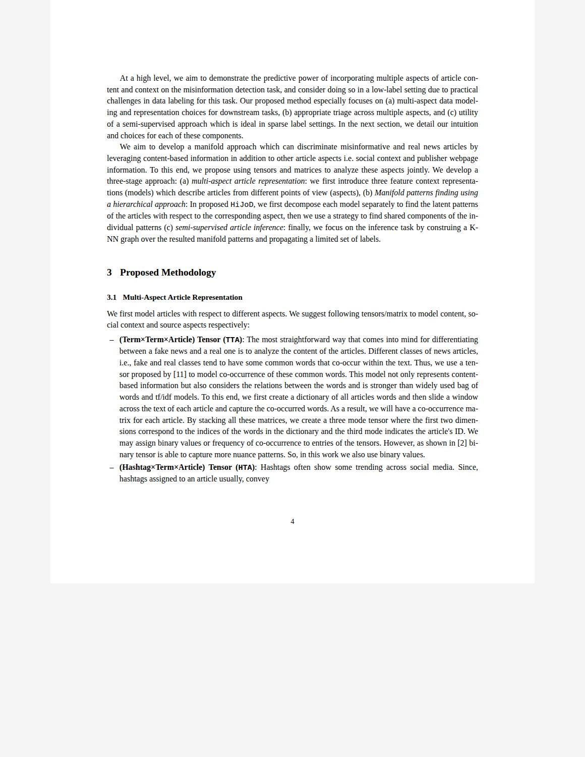At a high level, we aim to demonstrate the predictive power of incorporating multiple aspects of article content and context on the misinformation detection task, and consider doing so in a low-label setting due to practical challenges in data labeling for this task. Our proposed method especially focuses on (a) multi-aspect data modeling and representation choices for downstream tasks, (b) appropriate triage across multiple aspects, and (c) utility of a semi-supervised approach which is ideal in sparse label settings. In the next section, we detail our intuition and choices for each of these components.
We aim to develop a manifold approach which can discriminate misinformative and real news articles by leveraging content-based information in addition to other article aspects i.e. social context and publisher webpage information. To this end, we propose using tensors and matrices to analyze these aspects jointly. We develop a three-stage approach: (a) multi-aspect article representation: we first introduce three feature context representations (models) which describe articles from different points of view (aspects), (b) Manifold patterns finding using a hierarchical approach: In proposed HiJoD, we first decompose each model separately to find the latent patterns of the articles with respect to the corresponding aspect, then we use a strategy to find shared components of the individual patterns (c) semi-supervised article inference: finally, we focus on the inference task by construing a K-NN graph over the resulted manifold patterns and propagating a limited set of labels.
3 Proposed Methodology
3.1 Multi-Aspect Article Representation
We first model articles with respect to different aspects. We suggest following tensors/matrix to model content, social context and source aspects respectively:
(Term×Term×Article) Tensor (TTA): The most straightforward way that comes into mind for differentiating between a fake news and a real one is to analyze the content of the articles. Different classes of news articles, i.e., fake and real classes tend to have some common words that co-occur within the text. Thus, we use a tensor proposed by [11] to model co-occurrence of these common words. This model not only represents content-based information but also considers the relations between the words and is stronger than widely used bag of words and tf/idf models. To this end, we first create a dictionary of all articles words and then slide a window across the text of each article and capture the co-occurred words. As a result, we will have a co-occurrence matrix for each article. By stacking all these matrices, we create a three mode tensor where the first two dimensions correspond to the indices of the words in the dictionary and the third mode indicates the article's ID. We may assign binary values or frequency of co-occurrence to entries of the tensors. However, as shown in [2] binary tensor is able to capture more nuance patterns. So, in this work we also use binary values.
(Hashtag×Term×Article) Tensor (HTA): Hashtags often show some trending across social media. Since, hashtags assigned to an article usually, convey
4